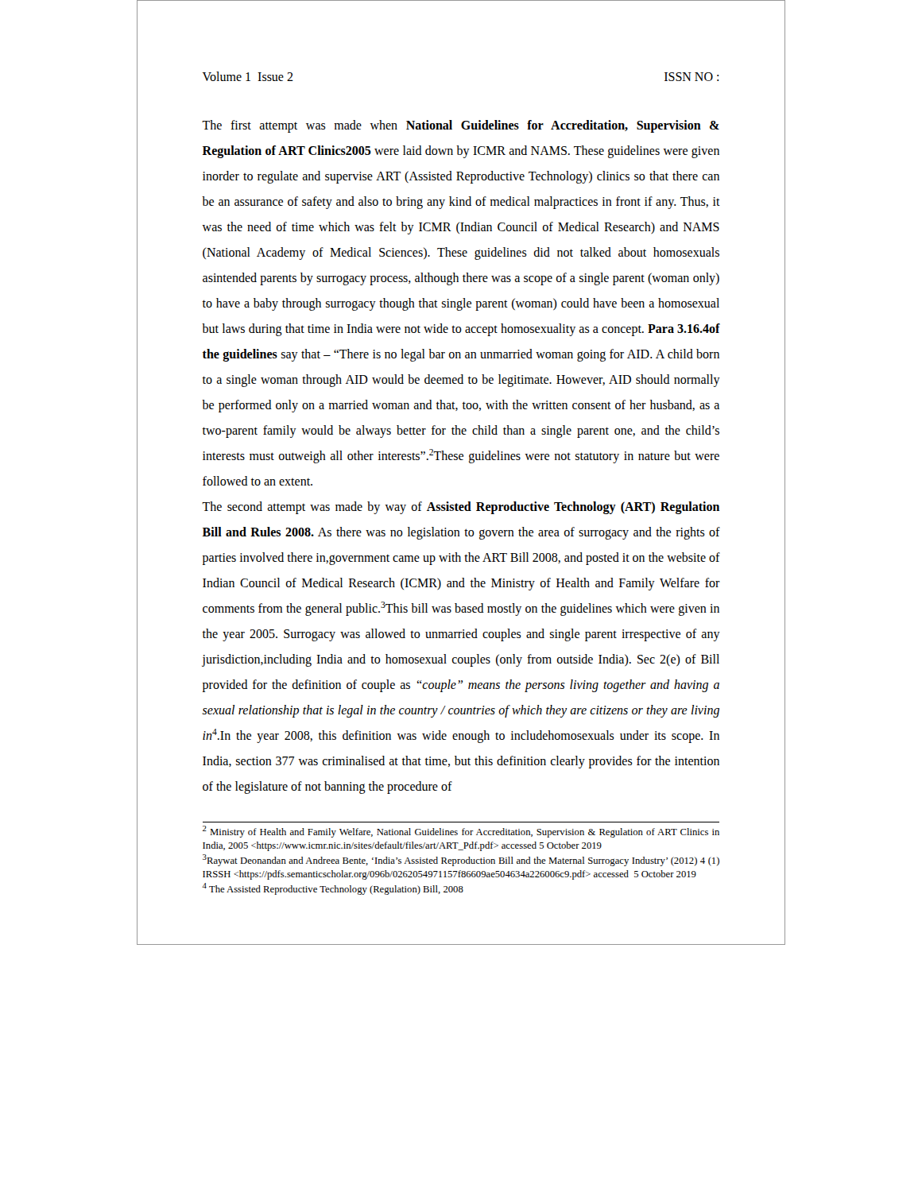Volume 1 Issue 2 ISSN NO :
The first attempt was made when National Guidelines for Accreditation, Supervision & Regulation of ART Clinics2005 were laid down by ICMR and NAMS. These guidelines were given inorder to regulate and supervise ART (Assisted Reproductive Technology) clinics so that there can be an assurance of safety and also to bring any kind of medical malpractices in front if any. Thus, it was the need of time which was felt by ICMR (Indian Council of Medical Research) and NAMS (National Academy of Medical Sciences). These guidelines did not talked about homosexuals asintended parents by surrogacy process, although there was a scope of a single parent (woman only) to have a baby through surrogacy though that single parent (woman) could have been a homosexual but laws during that time in India were not wide to accept homosexuality as a concept. Para 3.16.4of the guidelines say that – “There is no legal bar on an unmarried woman going for AID. A child born to a single woman through AID would be deemed to be legitimate. However, AID should normally be performed only on a married woman and that, too, with the written consent of her husband, as a two-parent family would be always better for the child than a single parent one, and the child’s interests must outweigh all other interests”.2These guidelines were not statutory in nature but were followed to an extent.
The second attempt was made by way of Assisted Reproductive Technology (ART) Regulation Bill and Rules 2008. As there was no legislation to govern the area of surrogacy and the rights of parties involved there in,government came up with the ART Bill 2008, and posted it on the website of Indian Council of Medical Research (ICMR) and the Ministry of Health and Family Welfare for comments from the general public.3This bill was based mostly on the guidelines which were given in the year 2005. Surrogacy was allowed to unmarried couples and single parent irrespective of any jurisdiction,including India and to homosexual couples (only from outside India). Sec 2(e) of Bill provided for the definition of couple as “couple” means the persons living together and having a sexual relationship that is legal in the country / countries of which they are citizens or they are living in4.In the year 2008, this definition was wide enough to includehomosexuals under its scope. In India, section 377 was criminalised at that time, but this definition clearly provides for the intention of the legislature of not banning the procedure of
2 Ministry of Health and Family Welfare, National Guidelines for Accreditation, Supervision & Regulation of ART Clinics in India, 2005 <https://www.icmr.nic.in/sites/default/files/art/ART_Pdf.pdf> accessed 5 October 2019
3 Raywat Deonandan and Andreea Bente, ‘India’s Assisted Reproduction Bill and the Maternal Surrogacy Industry’ (2012) 4 (1) IRSSH <https://pdfs.semanticscholar.org/096b/0262054971157f86609ae504634a226006c9.pdf> accessed 5 October 2019
4 The Assisted Reproductive Technology (Regulation) Bill, 2008